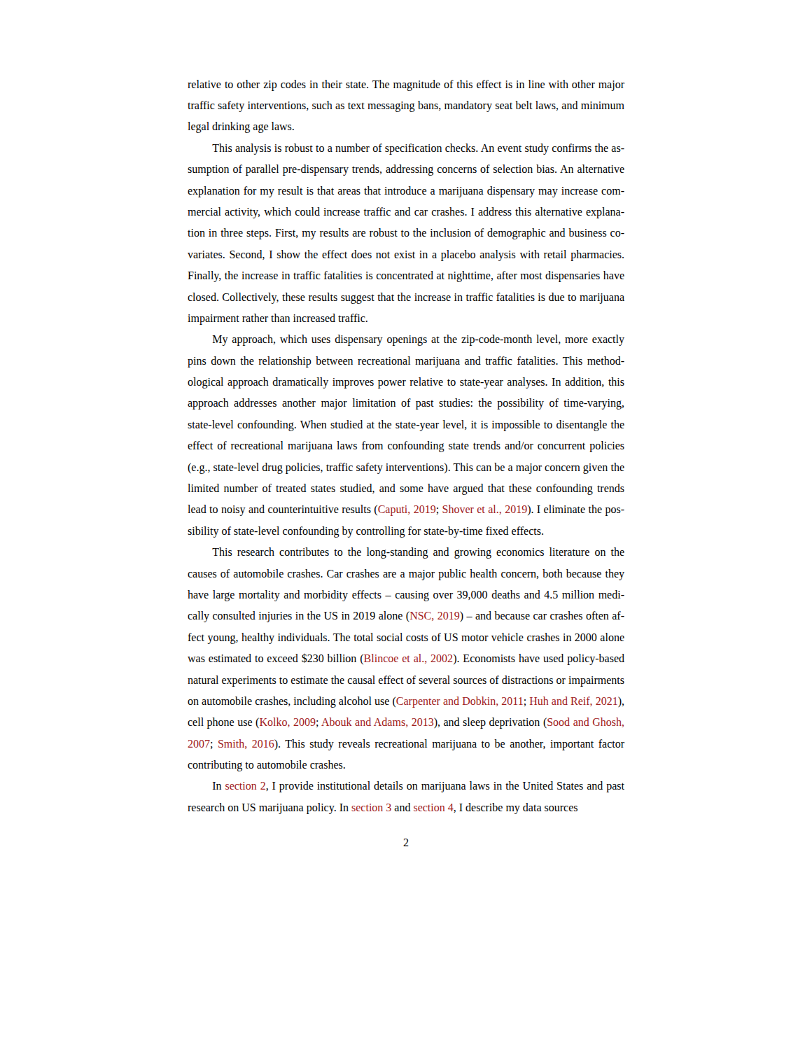relative to other zip codes in their state. The magnitude of this effect is in line with other major traffic safety interventions, such as text messaging bans, mandatory seat belt laws, and minimum legal drinking age laws.
This analysis is robust to a number of specification checks. An event study confirms the assumption of parallel pre-dispensary trends, addressing concerns of selection bias. An alternative explanation for my result is that areas that introduce a marijuana dispensary may increase commercial activity, which could increase traffic and car crashes. I address this alternative explanation in three steps. First, my results are robust to the inclusion of demographic and business covariates. Second, I show the effect does not exist in a placebo analysis with retail pharmacies. Finally, the increase in traffic fatalities is concentrated at nighttime, after most dispensaries have closed. Collectively, these results suggest that the increase in traffic fatalities is due to marijuana impairment rather than increased traffic.
My approach, which uses dispensary openings at the zip-code-month level, more exactly pins down the relationship between recreational marijuana and traffic fatalities. This methodological approach dramatically improves power relative to state-year analyses. In addition, this approach addresses another major limitation of past studies: the possibility of time-varying, state-level confounding. When studied at the state-year level, it is impossible to disentangle the effect of recreational marijuana laws from confounding state trends and/or concurrent policies (e.g., state-level drug policies, traffic safety interventions). This can be a major concern given the limited number of treated states studied, and some have argued that these confounding trends lead to noisy and counterintuitive results (Caputi, 2019; Shover et al., 2019). I eliminate the possibility of state-level confounding by controlling for state-by-time fixed effects.
This research contributes to the long-standing and growing economics literature on the causes of automobile crashes. Car crashes are a major public health concern, both because they have large mortality and morbidity effects – causing over 39,000 deaths and 4.5 million medically consulted injuries in the US in 2019 alone (NSC, 2019) – and because car crashes often affect young, healthy individuals. The total social costs of US motor vehicle crashes in 2000 alone was estimated to exceed $230 billion (Blincoe et al., 2002). Economists have used policy-based natural experiments to estimate the causal effect of several sources of distractions or impairments on automobile crashes, including alcohol use (Carpenter and Dobkin, 2011; Huh and Reif, 2021), cell phone use (Kolko, 2009; Abouk and Adams, 2013), and sleep deprivation (Sood and Ghosh, 2007; Smith, 2016). This study reveals recreational marijuana to be another, important factor contributing to automobile crashes.
In section 2, I provide institutional details on marijuana laws in the United States and past research on US marijuana policy. In section 3 and section 4, I describe my data sources
2